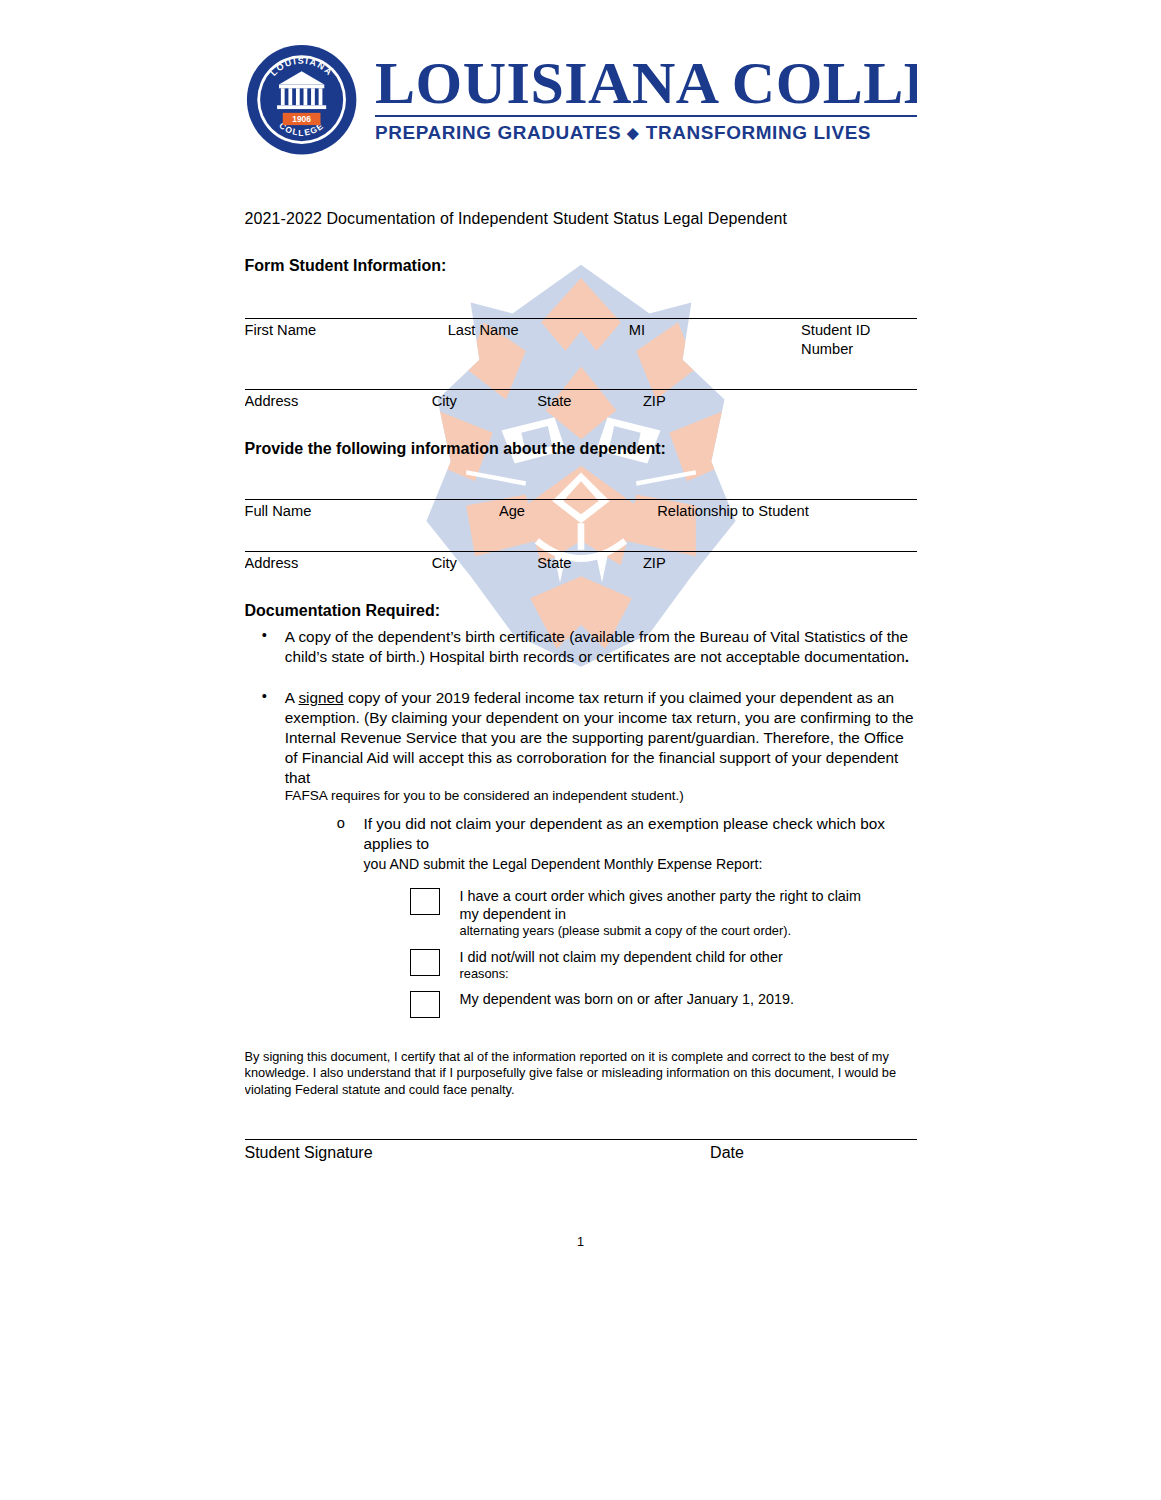LOUISIANA COLLEGE 1906
LOUISIANA COLLEGE
PREPARING GRADUATES◆TRANSFORMING LIVES
2021-2022 Documentation of Independent Student Status Legal Dependent
Form Student Information:
First Name Last Name MI Student ID Number
Address City State ZIP
Provide the following information about the dependent:
Full Name Age Relationship to Student
Address City State ZIP
Documentation Required:
A copy of the dependent’s birth certificate (available from the Bureau of Vital Statistics of the child’s state of birth.) Hospital birth records or certificates are not acceptable documentation.
A signed copy of your 2019 federal income tax return if you claimed your dependent as an exemption. (By claiming your dependent on your income tax return, you are confirming to the Internal Revenue Service that you are the supporting parent/guardian. Therefore, the Office of Financial Aid will accept this as corroboration for the financial support of your dependent that FAFSA requires for you to be considered an independent student.)
If you did not claim your dependent as an exemption please check which box applies to you AND submit the Legal Dependent Monthly Expense Report:
| | I have a court order which gives another party the right to claim my dependent in alternating years (please submit a copy of the court order). |
| | I did not/will not claim my dependent child for other reasons: |
| | My dependent was born on or after January 1, 2019. |
By signing this document, I certify that al of the information reported on it is complete and correct to the best of my knowledge. I also understand that if I purposefully give false or misleading information on this document, I would be violating Federal statute and could face penalty.
Student Signature Date
1